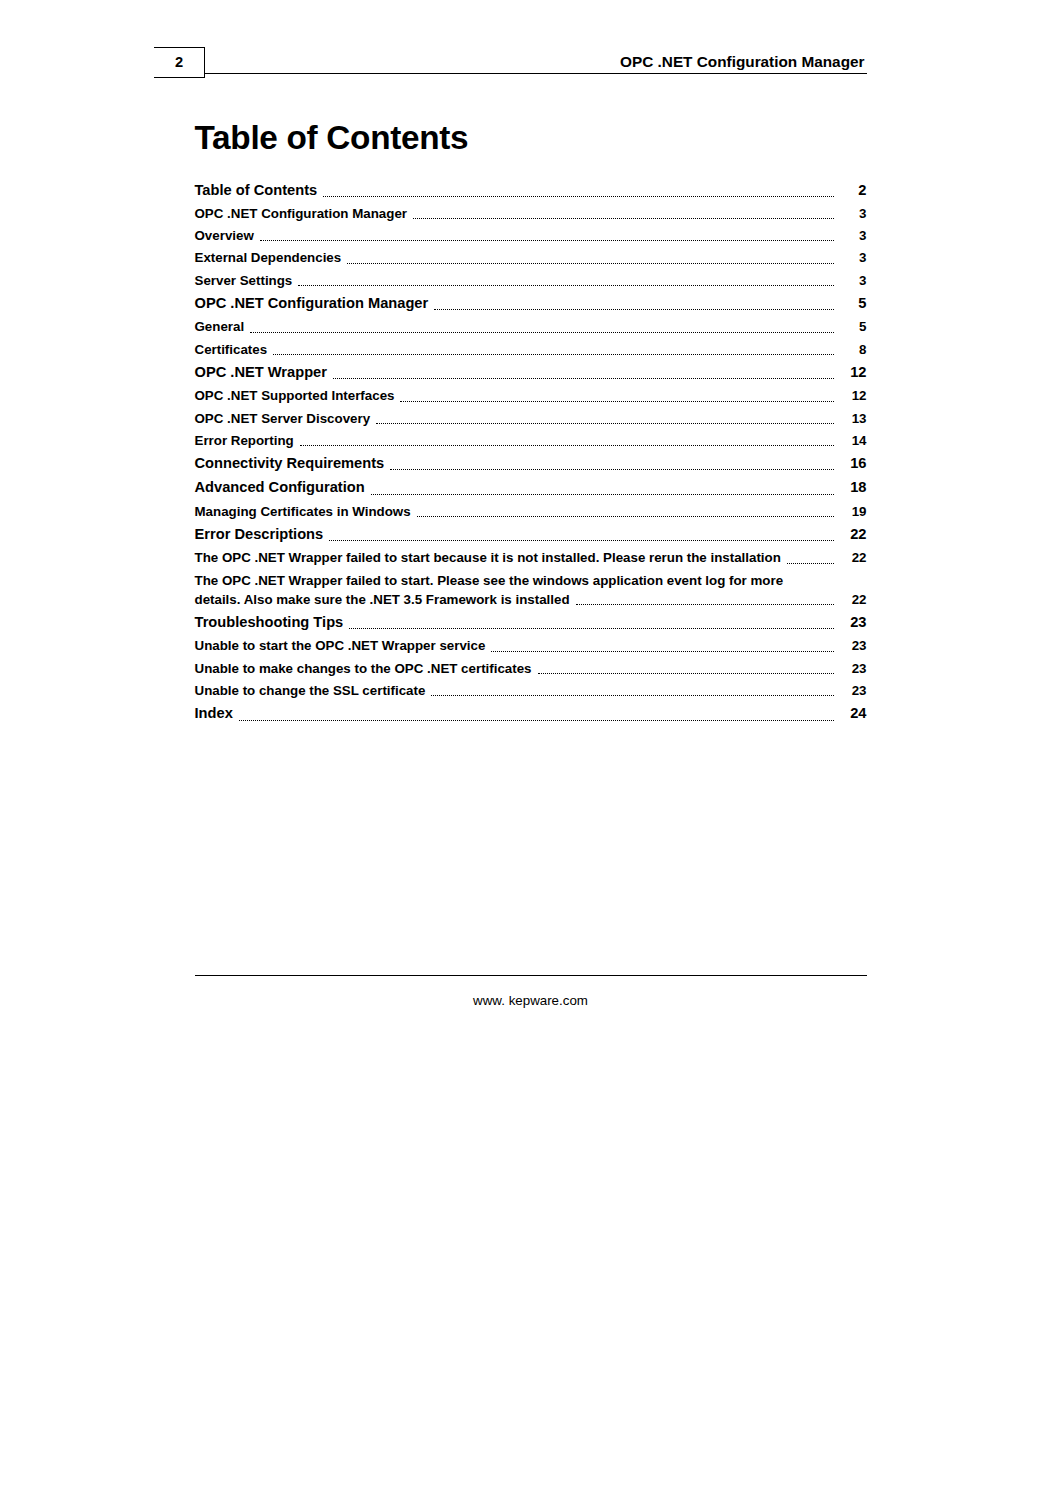2
OPC .NET Configuration Manager
Table of Contents
Table of Contents 2
OPC .NET Configuration Manager 3
Overview 3
External Dependencies 3
Server Settings 3
OPC .NET Configuration Manager 5
General 5
Certificates 8
OPC .NET Wrapper 12
OPC .NET Supported Interfaces 12
OPC .NET Server Discovery 13
Error Reporting 14
Connectivity Requirements 16
Advanced Configuration 18
Managing Certificates in Windows 19
Error Descriptions 22
The OPC .NET Wrapper failed to start because it is not installed. Please rerun the installation 22
The OPC .NET Wrapper failed to start. Please see the windows application event log for more details. Also make sure the .NET 3.5 Framework is installed 22
Troubleshooting Tips 23
Unable to start the OPC .NET Wrapper service 23
Unable to make changes to the OPC .NET certificates 23
Unable to change the SSL certificate 23
Index 24
www. kepware.com